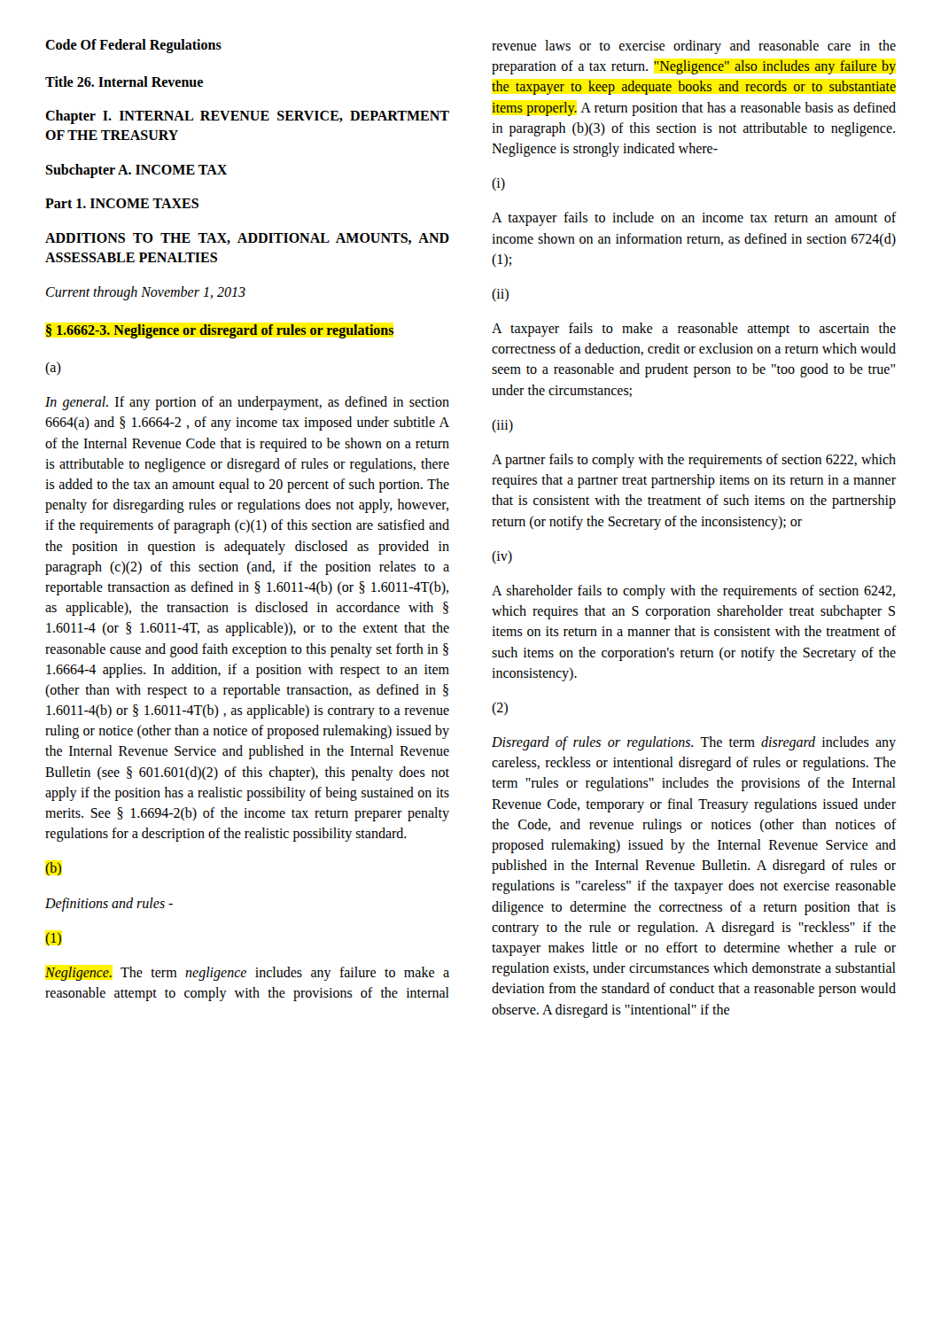Code Of Federal Regulations
Title 26. Internal Revenue
Chapter I. INTERNAL REVENUE SERVICE, DEPARTMENT OF THE TREASURY
Subchapter A. INCOME TAX
Part 1. INCOME TAXES
ADDITIONS TO THE TAX, ADDITIONAL AMOUNTS, AND ASSESSABLE PENALTIES
Current through November 1, 2013
§ 1.6662-3. Negligence or disregard of rules or regulations
(a)
In general. If any portion of an underpayment, as defined in section 6664(a) and § 1.6664-2 , of any income tax imposed under subtitle A of the Internal Revenue Code that is required to be shown on a return is attributable to negligence or disregard of rules or regulations, there is added to the tax an amount equal to 20 percent of such portion. The penalty for disregarding rules or regulations does not apply, however, if the requirements of paragraph (c)(1) of this section are satisfied and the position in question is adequately disclosed as provided in paragraph (c)(2) of this section (and, if the position relates to a reportable transaction as defined in § 1.6011-4(b) (or § 1.6011-4T(b), as applicable), the transaction is disclosed in accordance with § 1.6011-4 (or § 1.6011-4T, as applicable)), or to the extent that the reasonable cause and good faith exception to this penalty set forth in § 1.6664-4 applies. In addition, if a position with respect to an item (other than with respect to a reportable transaction, as defined in § 1.6011-4(b) or § 1.6011-4T(b) , as applicable) is contrary to a revenue ruling or notice (other than a notice of proposed rulemaking) issued by the Internal Revenue Service and published in the Internal Revenue Bulletin (see § 601.601(d)(2) of this chapter), this penalty does not apply if the position has a realistic possibility of being sustained on its merits. See § 1.6694-2(b) of the income tax return preparer penalty regulations for a description of the realistic possibility standard.
(b)
Definitions and rules -
(1)
Negligence. The term negligence includes any failure to make a reasonable attempt to comply with the provisions of the internal revenue laws or to exercise ordinary and reasonable care in the preparation of a tax return. "Negligence" also includes any failure by the taxpayer to keep adequate books and records or to substantiate items properly. A return position that has a reasonable basis as defined in paragraph (b)(3) of this section is not attributable to negligence. Negligence is strongly indicated where-
(i)
A taxpayer fails to include on an income tax return an amount of income shown on an information return, as defined in section 6724(d)(1);
(ii)
A taxpayer fails to make a reasonable attempt to ascertain the correctness of a deduction, credit or exclusion on a return which would seem to a reasonable and prudent person to be "too good to be true" under the circumstances;
(iii)
A partner fails to comply with the requirements of section 6222, which requires that a partner treat partnership items on its return in a manner that is consistent with the treatment of such items on the partnership return (or notify the Secretary of the inconsistency); or
(iv)
A shareholder fails to comply with the requirements of section 6242, which requires that an S corporation shareholder treat subchapter S items on its return in a manner that is consistent with the treatment of such items on the corporation's return (or notify the Secretary of the inconsistency).
(2)
Disregard of rules or regulations. The term disregard includes any careless, reckless or intentional disregard of rules or regulations. The term "rules or regulations" includes the provisions of the Internal Revenue Code, temporary or final Treasury regulations issued under the Code, and revenue rulings or notices (other than notices of proposed rulemaking) issued by the Internal Revenue Service and published in the Internal Revenue Bulletin. A disregard of rules or regulations is "careless" if the taxpayer does not exercise reasonable diligence to determine the correctness of a return position that is contrary to the rule or regulation. A disregard is "reckless" if the taxpayer makes little or no effort to determine whether a rule or regulation exists, under circumstances which demonstrate a substantial deviation from the standard of conduct that a reasonable person would observe. A disregard is "intentional" if the